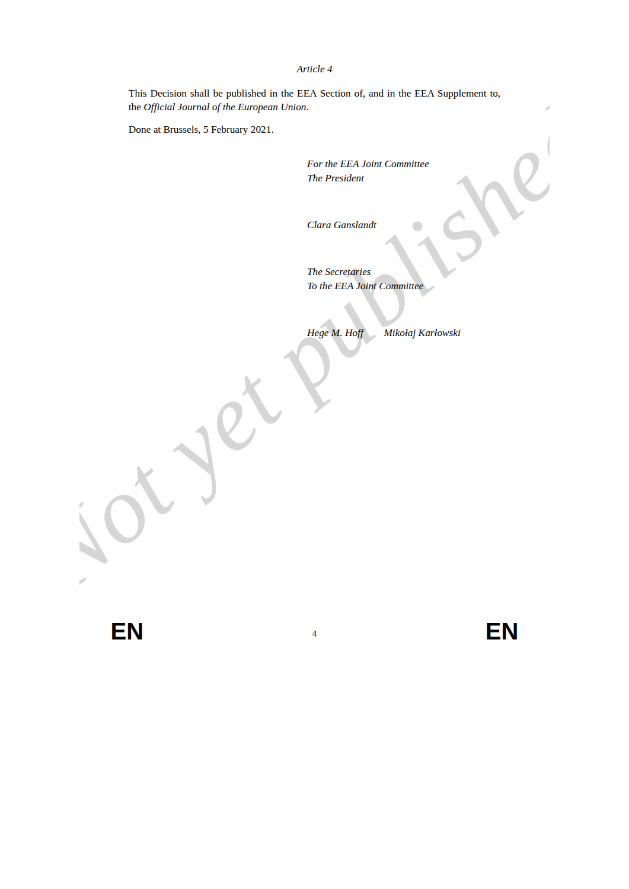Not yet published
Article 4
This Decision shall be published in the EEA Section of, and in the EEA Supplement to, the Official Journal of the European Union.
Done at Brussels, 5 February 2021.
For the EEA Joint Committee The President
Clara Ganslandt
The Secretaries To the EEA Joint Committee
Hege M. Hoff Mikołaj Karłowski
EN
4
EN